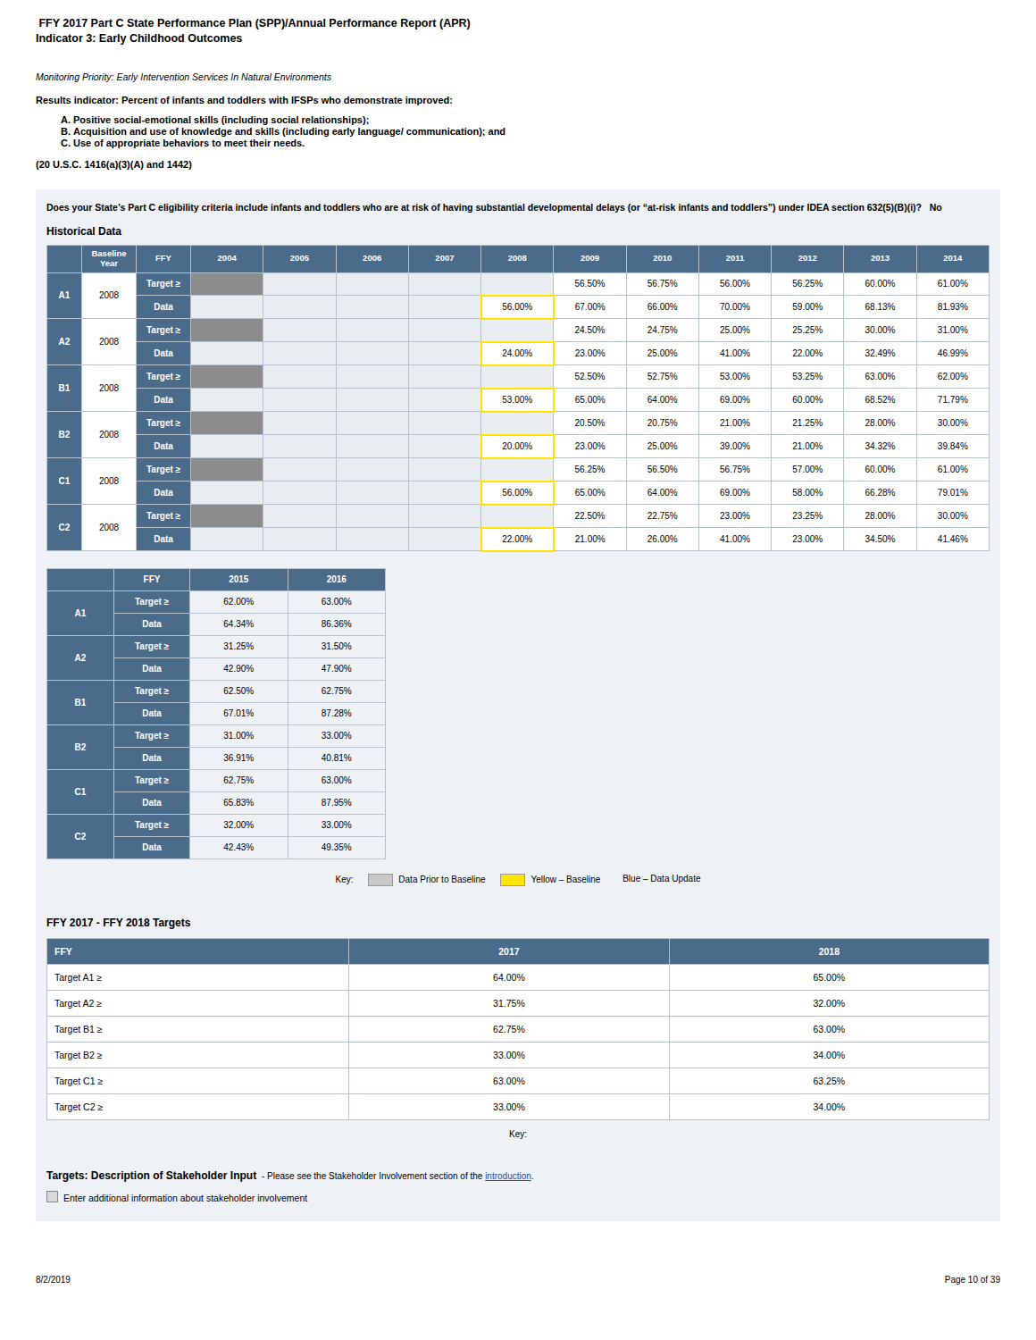FFY 2017 Part C State Performance Plan (SPP)/Annual Performance Report (APR)
Indicator 3: Early Childhood Outcomes
Monitoring Priority: Early Intervention Services In Natural Environments
Results indicator: Percent of infants and toddlers with IFSPs who demonstrate improved:
Positive social-emotional skills (including social relationships);
Acquisition and use of knowledge and skills (including early language/ communication); and
Use of appropriate behaviors to meet their needs.
(20 U.S.C. 1416(a)(3)(A) and 1442)
Does your State’s Part C eligibility criteria include infants and toddlers who are at risk of having substantial developmental delays (or “at-risk infants and toddlers”) under IDEA section 632(5)(B)(i)? No
Historical Data
| | Baseline Year | FFY | 2004 | 2005 | 2006 | 2007 | 2008 | 2009 | 2010 | 2011 | 2012 | 2013 | 2014 |
| --- | --- | --- | --- | --- | --- | --- | --- | --- | --- | --- | --- | --- | --- |
| A1 | 2008 | Target ≥ | | | | | | 56.50% | 56.75% | 56.00% | 56.25% | 60.00% | 61.00% |
| Data | | | | | 56.00% | 67.00% | 66.00% | 70.00% | 59.00% | 68.13% | 81.93% |
| A2 | 2008 | Target ≥ | | | | | | 24.50% | 24.75% | 25.00% | 25.25% | 30.00% | 31.00% |
| Data | | | | | 24.00% | 23.00% | 25.00% | 41.00% | 22.00% | 32.49% | 46.99% |
| B1 | 2008 | Target ≥ | | | | | | 52.50% | 52.75% | 53.00% | 53.25% | 63.00% | 62.00% |
| Data | | | | | 53.00% | 65.00% | 64.00% | 69.00% | 60.00% | 68.52% | 71.79% |
| B2 | 2008 | Target ≥ | | | | | | 20.50% | 20.75% | 21.00% | 21.25% | 28.00% | 30.00% |
| Data | | | | | 20.00% | 23.00% | 25.00% | 39.00% | 21.00% | 34.32% | 39.84% |
| C1 | 2008 | Target ≥ | | | | | | 56.25% | 56.50% | 56.75% | 57.00% | 60.00% | 61.00% |
| Data | | | | | 56.00% | 65.00% | 64.00% | 69.00% | 58.00% | 66.28% | 79.01% |
| C2 | 2008 | Target ≥ | | | | | | 22.50% | 22.75% | 23.00% | 23.25% | 28.00% | 30.00% |
| Data | | | | | 22.00% | 21.00% | 26.00% | 41.00% | 23.00% | 34.50% | 41.46% |
| | FFY | 2015 | 2016 |
| --- | --- | --- | --- |
| A1 | Target ≥ | 62.00% | 63.00% |
| Data | 64.34% | 86.36% |
| A2 | Target ≥ | 31.25% | 31.50% |
| Data | 42.90% | 47.90% |
| B1 | Target ≥ | 62.50% | 62.75% |
| Data | 67.01% | 87.28% |
| B2 | Target ≥ | 31.00% | 33.00% |
| Data | 36.91% | 40.81% |
| C1 | Target ≥ | 62.75% | 63.00% |
| Data | 65.83% | 87.95% |
| C2 | Target ≥ | 32.00% | 33.00% |
| Data | 42.43% | 49.35% |
Key: Data Prior to Baseline Yellow – Baseline Blue – Data Update
FFY 2017 - FFY 2018 Targets
| FFY | 2017 | 2018 |
| --- | --- | --- |
| Target A1 ≥ | 64.00% | 65.00% |
| Target A2 ≥ | 31.75% | 32.00% |
| Target B1 ≥ | 62.75% | 63.00% |
| Target B2 ≥ | 33.00% | 34.00% |
| Target C1 ≥ | 63.00% | 63.25% |
| Target C2 ≥ | 33.00% | 34.00% |
Key:
Targets: Description of Stakeholder Input - Please see the Stakeholder Involvement section of the introduction.
Enter additional information about stakeholder involvement
8/2/2019
Page 10 of 39